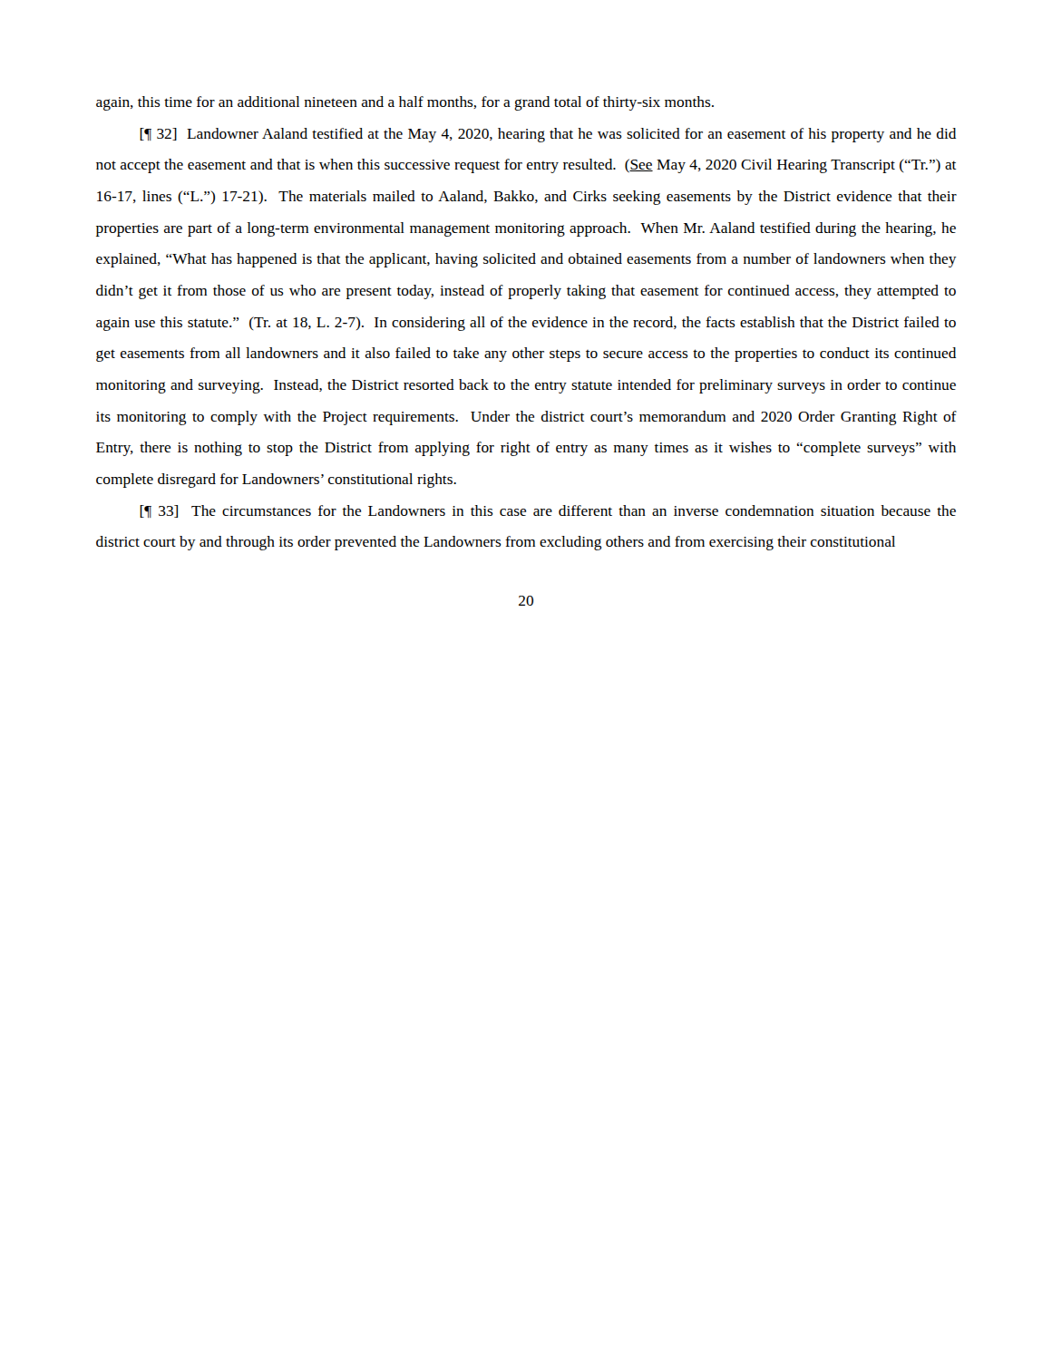again, this time for an additional nineteen and a half months, for a grand total of thirty-six months.
[¶ 32] Landowner Aaland testified at the May 4, 2020, hearing that he was solicited for an easement of his property and he did not accept the easement and that is when this successive request for entry resulted. (See May 4, 2020 Civil Hearing Transcript (“Tr.”) at 16-17, lines (“L.”) 17-21). The materials mailed to Aaland, Bakko, and Cirks seeking easements by the District evidence that their properties are part of a long-term environmental management monitoring approach. When Mr. Aaland testified during the hearing, he explained, “What has happened is that the applicant, having solicited and obtained easements from a number of landowners when they didn’t get it from those of us who are present today, instead of properly taking that easement for continued access, they attempted to again use this statute.” (Tr. at 18, L. 2-7). In considering all of the evidence in the record, the facts establish that the District failed to get easements from all landowners and it also failed to take any other steps to secure access to the properties to conduct its continued monitoring and surveying. Instead, the District resorted back to the entry statute intended for preliminary surveys in order to continue its monitoring to comply with the Project requirements. Under the district court’s memorandum and 2020 Order Granting Right of Entry, there is nothing to stop the District from applying for right of entry as many times as it wishes to “complete surveys” with complete disregard for Landowners’ constitutional rights.
[¶ 33] The circumstances for the Landowners in this case are different than an inverse condemnation situation because the district court by and through its order prevented the Landowners from excluding others and from exercising their constitutional
20